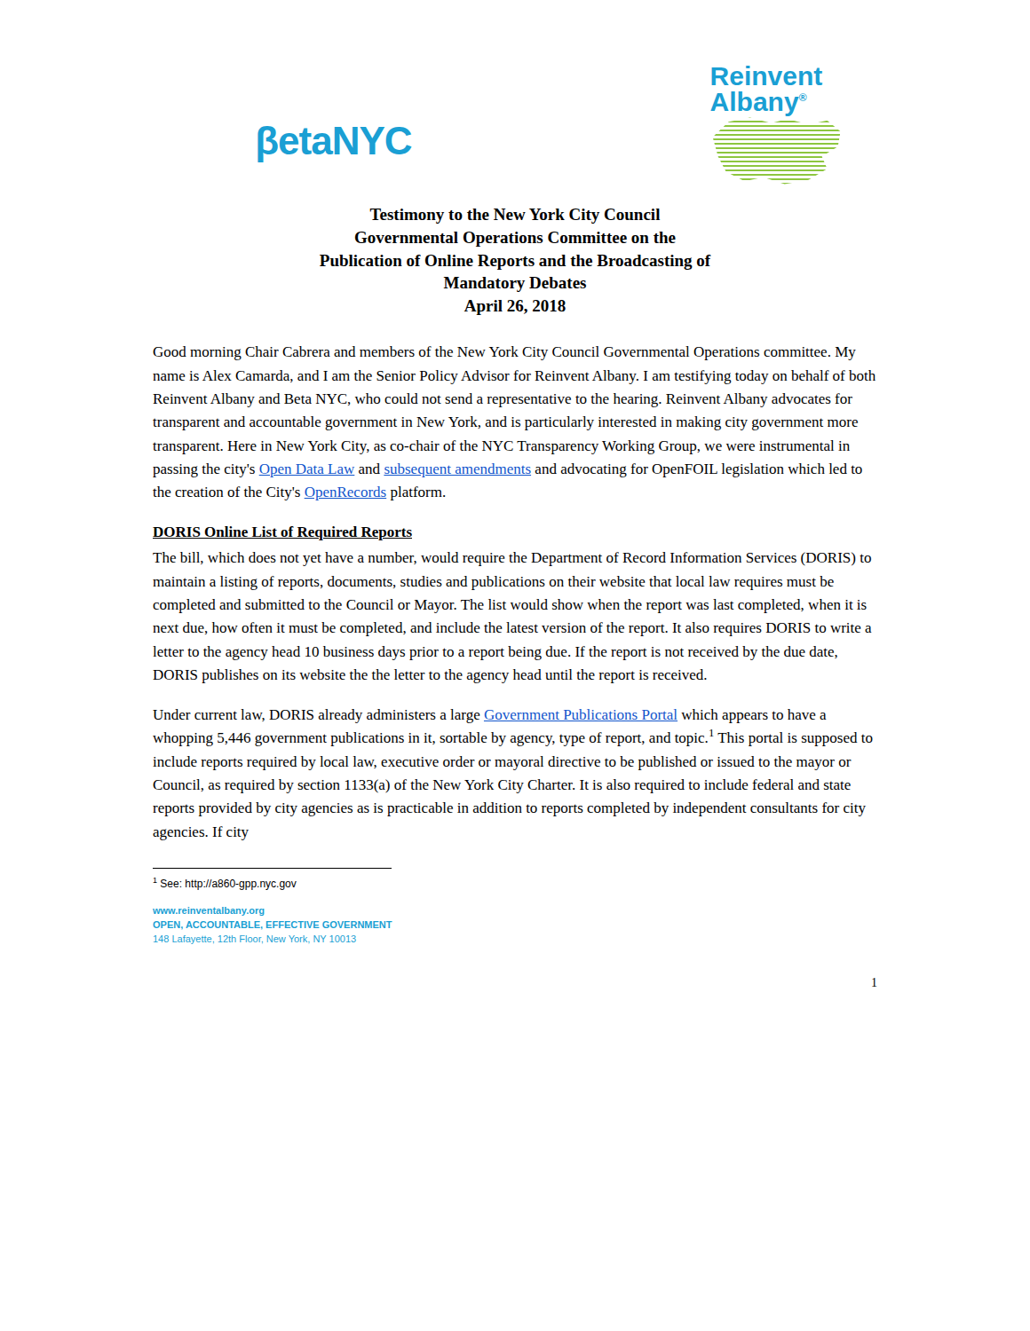βetaNYC
Reinvent
Albany®
Testimony to the New York City Council
Governmental Operations Committee on the
Publication of Online Reports and the Broadcasting of
Mandatory Debates
April 26, 2018
Good morning Chair Cabrera and members of the New York City Council Governmental Operations committee. My name is Alex Camarda, and I am the Senior Policy Advisor for Reinvent Albany. I am testifying today on behalf of both Reinvent Albany and Beta NYC, who could not send a representative to the hearing. Reinvent Albany advocates for transparent and accountable government in New York, and is particularly interested in making city government more transparent. Here in New York City, as co-chair of the NYC Transparency Working Group, we were instrumental in passing the city's Open Data Law and subsequent amendments and advocating for OpenFOIL legislation which led to the creation of the City's OpenRecords platform.
DORIS Online List of Required Reports
The bill, which does not yet have a number, would require the Department of Record Information Services (DORIS) to maintain a listing of reports, documents, studies and publications on their website that local law requires must be completed and submitted to the Council or Mayor. The list would show when the report was last completed, when it is next due, how often it must be completed, and include the latest version of the report. It also requires DORIS to write a letter to the agency head 10 business days prior to a report being due. If the report is not received by the due date, DORIS publishes on its website the the letter to the agency head until the report is received.
Under current law, DORIS already administers a large Government Publications Portal which appears to have a whopping 5,446 government publications in it, sortable by agency, type of report, and topic.1 This portal is supposed to include reports required by local law, executive order or mayoral directive to be published or issued to the mayor or Council, as required by section 1133(a) of the New York City Charter. It is also required to include federal and state reports provided by city agencies as is practicable in addition to reports completed by independent consultants for city agencies. If city
1 See: http://a860-gpp.nyc.gov
www.reinventalbany.org
OPEN, ACCOUNTABLE, EFFECTIVE GOVERNMENT
148 Lafayette, 12th Floor, New York, NY 10013
1